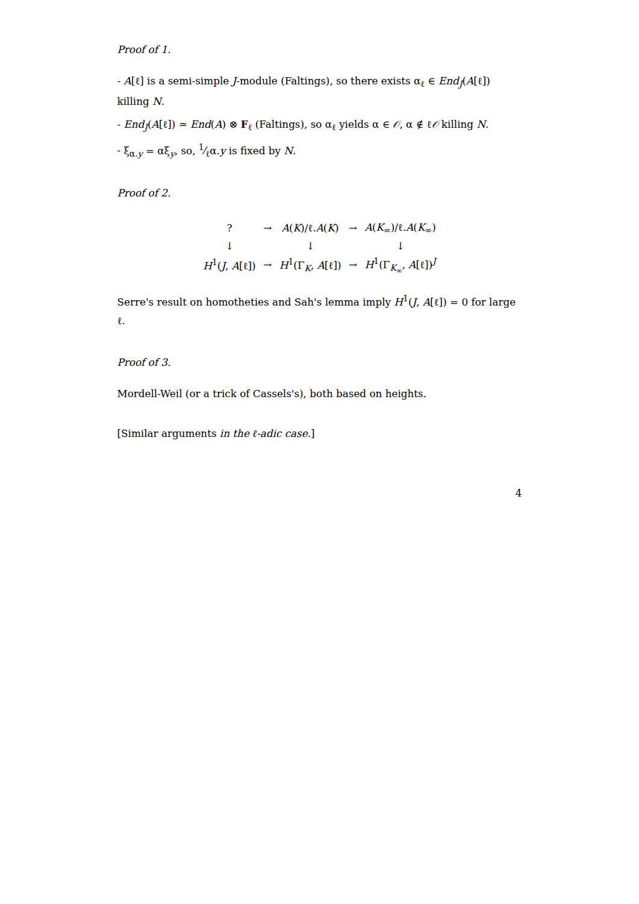Proof of 1.
A[ℓ] is a semi-simple J-module (Faltings), so there exists αℓ ∈ EndJ(A[ℓ]) killing N.
EndJ(A[ℓ]) ≃ End(A) ⊗ Fℓ (Faltings), so αℓ yields α ∈ 𝒪, α ∉ ℓ𝒪 killing N.
ξα.y = αξy, so, 1⁄ℓα.y is fixed by N.
Proof of 2.
| ? | → | A ( K )/ℓ. A ( K ) | → | A ( K ∞ )/ℓ. A ( K ∞ ) |
| ↓ | | ↓ | | ↓ |
| H 1 ( J , A [ℓ]) | → | H 1 (Γ K , A [ℓ]) | → | H 1 (Γ K ∞ , A [ℓ]) J |
Serre's result on homotheties and Sah's lemma imply H1(J, A[ℓ]) = 0 for large ℓ.
Proof of 3.
Mordell-Weil (or a trick of Cassels's), both based on heights.
[Similar arguments in the ℓ-adic case.]
4